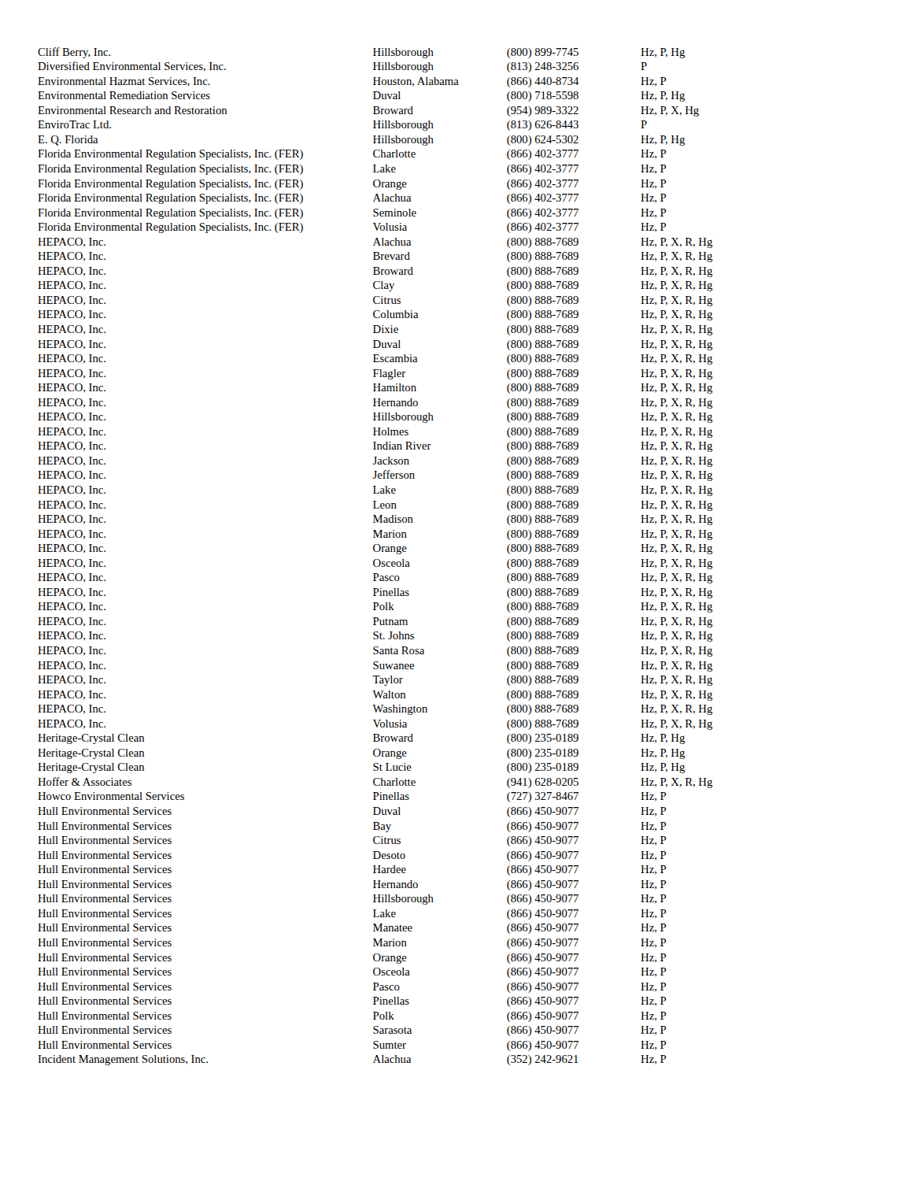| Cliff Berry, Inc. | Hillsborough | (800) 899-7745 | Hz, P, Hg |
| Diversified Environmental Services, Inc. | Hillsborough | (813) 248-3256 | P |
| Environmental Hazmat Services, Inc. | Houston, Alabama | (866) 440-8734 | Hz, P |
| Environmental Remediation Services | Duval | (800) 718-5598 | Hz, P, Hg |
| Environmental Research and Restoration | Broward | (954) 989-3322 | Hz, P, X, Hg |
| EnviroTrac Ltd. | Hillsborough | (813) 626-8443 | P |
| E. Q. Florida | Hillsborough | (800) 624-5302 | Hz, P, Hg |
| Florida Environmental Regulation Specialists, Inc. (FER) | Charlotte | (866) 402-3777 | Hz, P |
| Florida Environmental Regulation Specialists, Inc. (FER) | Lake | (866) 402-3777 | Hz, P |
| Florida Environmental Regulation Specialists, Inc. (FER) | Orange | (866) 402-3777 | Hz, P |
| Florida Environmental Regulation Specialists, Inc. (FER) | Alachua | (866) 402-3777 | Hz, P |
| Florida Environmental Regulation Specialists, Inc. (FER) | Seminole | (866) 402-3777 | Hz, P |
| Florida Environmental Regulation Specialists, Inc. (FER) | Volusia | (866) 402-3777 | Hz, P |
| HEPACO, Inc. | Alachua | (800) 888-7689 | Hz, P, X, R, Hg |
| HEPACO, Inc. | Brevard | (800) 888-7689 | Hz, P, X, R, Hg |
| HEPACO, Inc. | Broward | (800) 888-7689 | Hz, P, X, R, Hg |
| HEPACO, Inc. | Clay | (800) 888-7689 | Hz, P, X, R, Hg |
| HEPACO, Inc. | Citrus | (800) 888-7689 | Hz, P, X, R, Hg |
| HEPACO, Inc. | Columbia | (800) 888-7689 | Hz, P, X, R, Hg |
| HEPACO, Inc. | Dixie | (800) 888-7689 | Hz, P, X, R, Hg |
| HEPACO, Inc. | Duval | (800) 888-7689 | Hz, P, X, R, Hg |
| HEPACO, Inc. | Escambia | (800) 888-7689 | Hz, P, X, R, Hg |
| HEPACO, Inc. | Flagler | (800) 888-7689 | Hz, P, X, R, Hg |
| HEPACO, Inc. | Hamilton | (800) 888-7689 | Hz, P, X, R, Hg |
| HEPACO, Inc. | Hernando | (800) 888-7689 | Hz, P, X, R, Hg |
| HEPACO, Inc. | Hillsborough | (800) 888-7689 | Hz, P, X, R, Hg |
| HEPACO, Inc. | Holmes | (800) 888-7689 | Hz, P, X, R, Hg |
| HEPACO, Inc. | Indian River | (800) 888-7689 | Hz, P, X, R, Hg |
| HEPACO, Inc. | Jackson | (800) 888-7689 | Hz, P, X, R, Hg |
| HEPACO, Inc. | Jefferson | (800) 888-7689 | Hz, P, X, R, Hg |
| HEPACO, Inc. | Lake | (800) 888-7689 | Hz, P, X, R, Hg |
| HEPACO, Inc. | Leon | (800) 888-7689 | Hz, P, X, R, Hg |
| HEPACO, Inc. | Madison | (800) 888-7689 | Hz, P, X, R, Hg |
| HEPACO, Inc. | Marion | (800) 888-7689 | Hz, P, X, R, Hg |
| HEPACO, Inc. | Orange | (800) 888-7689 | Hz, P, X, R, Hg |
| HEPACO, Inc. | Osceola | (800) 888-7689 | Hz, P, X, R, Hg |
| HEPACO, Inc. | Pasco | (800) 888-7689 | Hz, P, X, R, Hg |
| HEPACO, Inc. | Pinellas | (800) 888-7689 | Hz, P, X, R, Hg |
| HEPACO, Inc. | Polk | (800) 888-7689 | Hz, P, X, R, Hg |
| HEPACO, Inc. | Putnam | (800) 888-7689 | Hz, P, X, R, Hg |
| HEPACO, Inc. | St. Johns | (800) 888-7689 | Hz, P, X, R, Hg |
| HEPACO, Inc. | Santa Rosa | (800) 888-7689 | Hz, P, X, R, Hg |
| HEPACO, Inc. | Suwanee | (800) 888-7689 | Hz, P, X, R, Hg |
| HEPACO, Inc. | Taylor | (800) 888-7689 | Hz, P, X, R, Hg |
| HEPACO, Inc. | Walton | (800) 888-7689 | Hz, P, X, R, Hg |
| HEPACO, Inc. | Washington | (800) 888-7689 | Hz, P, X, R, Hg |
| HEPACO, Inc. | Volusia | (800) 888-7689 | Hz, P, X, R, Hg |
| Heritage-Crystal Clean | Broward | (800) 235-0189 | Hz, P, Hg |
| Heritage-Crystal Clean | Orange | (800) 235-0189 | Hz, P, Hg |
| Heritage-Crystal Clean | St Lucie | (800) 235-0189 | Hz, P, Hg |
| Hoffer & Associates | Charlotte | (941) 628-0205 | Hz, P, X, R, Hg |
| Howco Environmental Services | Pinellas | (727) 327-8467 | Hz, P |
| Hull Environmental Services | Duval | (866) 450-9077 | Hz, P |
| Hull Environmental Services | Bay | (866) 450-9077 | Hz, P |
| Hull Environmental Services | Citrus | (866) 450-9077 | Hz, P |
| Hull Environmental Services | Desoto | (866) 450-9077 | Hz, P |
| Hull Environmental Services | Hardee | (866) 450-9077 | Hz, P |
| Hull Environmental Services | Hernando | (866) 450-9077 | Hz, P |
| Hull Environmental Services | Hillsborough | (866) 450-9077 | Hz, P |
| Hull Environmental Services | Lake | (866) 450-9077 | Hz, P |
| Hull Environmental Services | Manatee | (866) 450-9077 | Hz, P |
| Hull Environmental Services | Marion | (866) 450-9077 | Hz, P |
| Hull Environmental Services | Orange | (866) 450-9077 | Hz, P |
| Hull Environmental Services | Osceola | (866) 450-9077 | Hz, P |
| Hull Environmental Services | Pasco | (866) 450-9077 | Hz, P |
| Hull Environmental Services | Pinellas | (866) 450-9077 | Hz, P |
| Hull Environmental Services | Polk | (866) 450-9077 | Hz, P |
| Hull Environmental Services | Sarasota | (866) 450-9077 | Hz, P |
| Hull Environmental Services | Sumter | (866) 450-9077 | Hz, P |
| Incident Management Solutions, Inc. | Alachua | (352) 242-9621 | Hz, P |